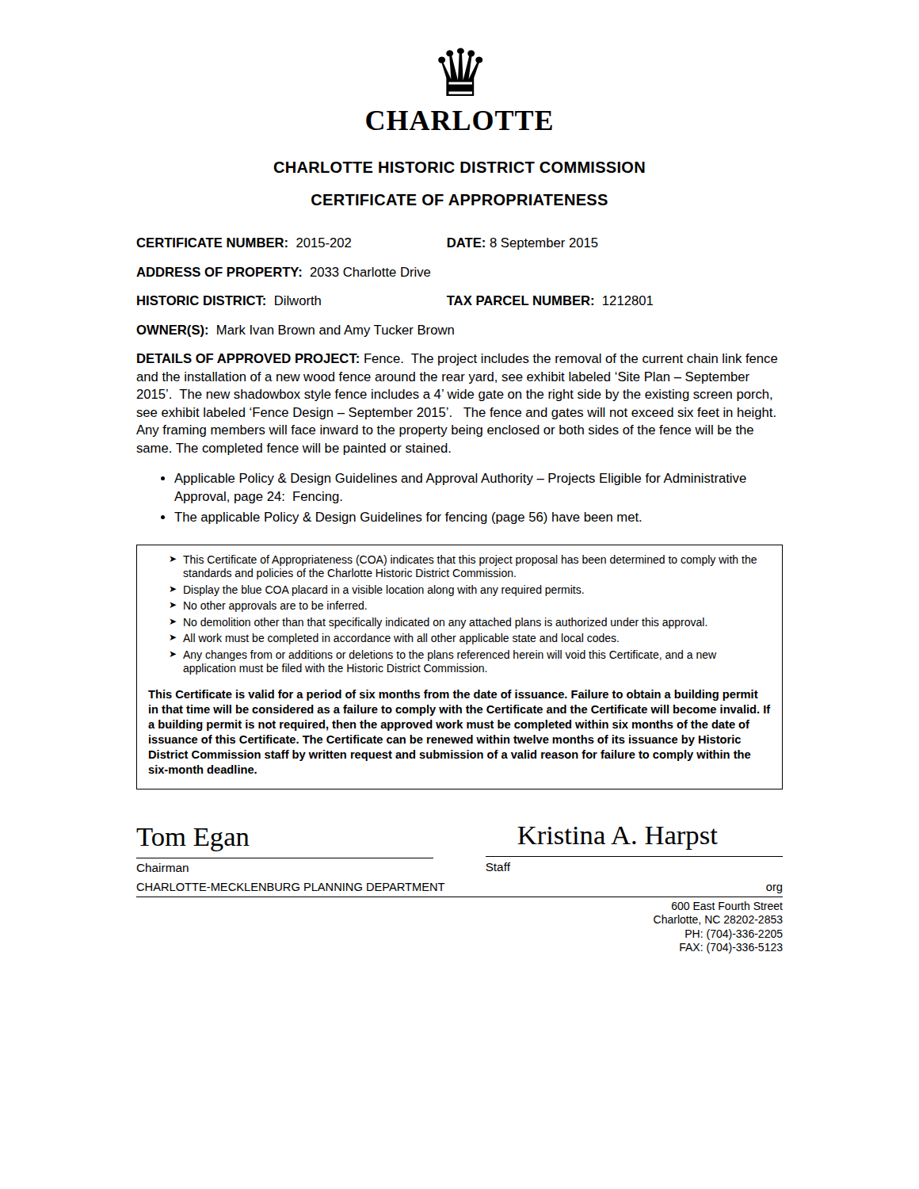♛
CHARLOTTE
CHARLOTTE HISTORIC DISTRICT COMMISSION
CERTIFICATE OF APPROPRIATENESS
CERTIFICATE NUMBER: 2015-202
DATE: 8 September 2015
ADDRESS OF PROPERTY: 2033 Charlotte Drive
HISTORIC DISTRICT: Dilworth
TAX PARCEL NUMBER: 1212801
OWNER(S): Mark Ivan Brown and Amy Tucker Brown
DETAILS OF APPROVED PROJECT: Fence. The project includes the removal of the current chain link fence and the installation of a new wood fence around the rear yard, see exhibit labeled ‘Site Plan – September 2015’. The new shadowbox style fence includes a 4’ wide gate on the right side by the existing screen porch, see exhibit labeled ‘Fence Design – September 2015’. The fence and gates will not exceed six feet in height. Any framing members will face inward to the property being enclosed or both sides of the fence will be the same. The completed fence will be painted or stained.
Applicable Policy & Design Guidelines and Approval Authority – Projects Eligible for Administrative Approval, page 24: Fencing.
The applicable Policy & Design Guidelines for fencing (page 56) have been met.
This Certificate of Appropriateness (COA) indicates that this project proposal has been determined to comply with the standards and policies of the Charlotte Historic District Commission.
Display the blue COA placard in a visible location along with any required permits.
No other approvals are to be inferred.
No demolition other than that specifically indicated on any attached plans is authorized under this approval.
All work must be completed in accordance with all other applicable state and local codes.
Any changes from or additions or deletions to the plans referenced herein will void this Certificate, and a new application must be filed with the Historic District Commission.
This Certificate is valid for a period of six months from the date of issuance. Failure to obtain a building permit in that time will be considered as a failure to comply with the Certificate and the Certificate will become invalid. If a building permit is not required, then the approved work must be completed within six months of the date of issuance of this Certificate. The Certificate can be renewed within twelve months of its issuance by Historic District Commission staff by written request and submission of a valid reason for failure to comply within the six-month deadline.
Tom Egan
Chairman
Kristina A. Harpst
Staff
CHARLOTTE-MECKLENBURG PLANNING DEPARTMENT
org
600 East Fourth Street
Charlotte, NC 28202-2853
PH: (704)-336-2205
FAX: (704)-336-5123